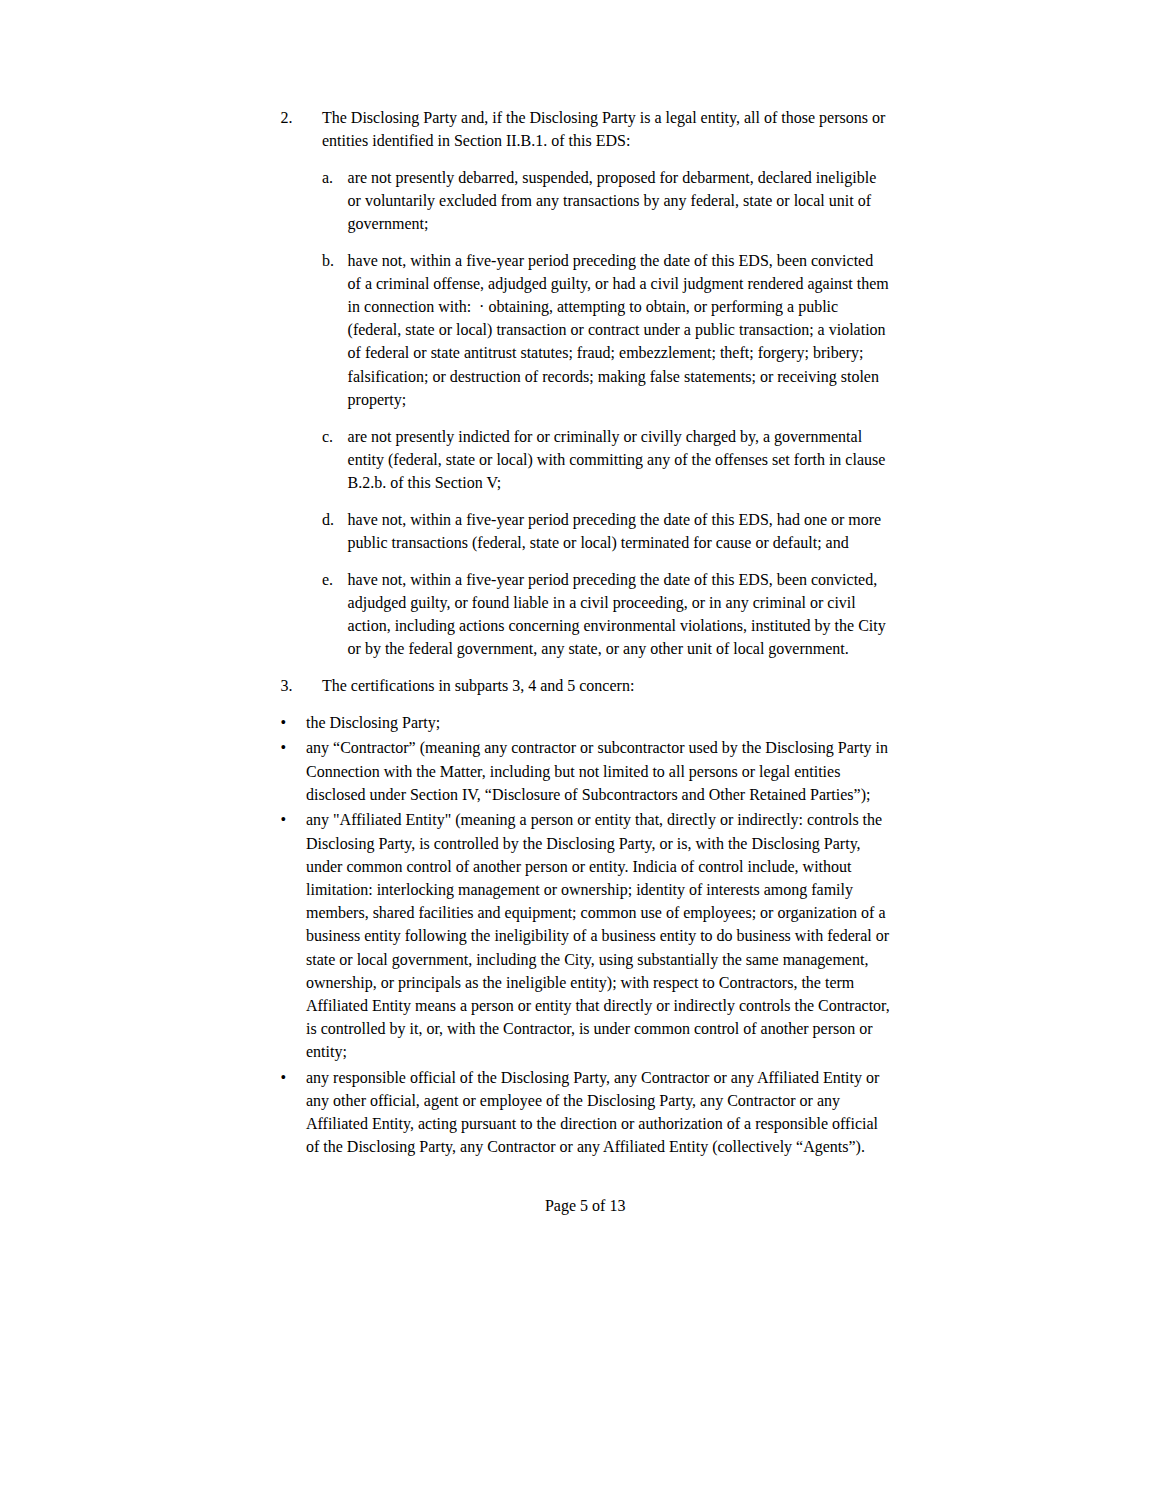2.
The Disclosing Party and, if the Disclosing Party is a legal entity, all of those persons or entities identified in Section II.B.1. of this EDS:
a.
are not presently debarred, suspended, proposed for debarment, declared ineligible or voluntarily excluded from any transactions by any federal, state or local unit of government;
b.
have not, within a five-year period preceding the date of this EDS, been convicted of a criminal offense, adjudged guilty, or had a civil judgment rendered against them in connection with: · obtaining, attempting to obtain, or performing a public (federal, state or local) transaction or contract under a public transaction; a violation of federal or state antitrust statutes; fraud; embezzlement; theft; forgery; bribery; falsification; or destruction of records; making false statements; or receiving stolen property;
c.
are not presently indicted for or criminally or civilly charged by, a governmental entity (federal, state or local) with committing any of the offenses set forth in clause B.2.b. of this Section V;
d.
have not, within a five-year period preceding the date of this EDS, had one or more public transactions (federal, state or local) terminated for cause or default; and
e.
have not, within a five-year period preceding the date of this EDS, been convicted, adjudged guilty, or found liable in a civil proceeding, or in any criminal or civil action, including actions concerning environmental violations, instituted by the City or by the federal government, any state, or any other unit of local government.
3.
The certifications in subparts 3, 4 and 5 concern:
• the Disclosing Party;
• any “Contractor” (meaning any contractor or subcontractor used by the Disclosing Party in Connection with the Matter, including but not limited to all persons or legal entities disclosed under Section IV, “Disclosure of Subcontractors and Other Retained Parties”);
• any "Affiliated Entity" (meaning a person or entity that, directly or indirectly: controls the Disclosing Party, is controlled by the Disclosing Party, or is, with the Disclosing Party, under common control of another person or entity. Indicia of control include, without limitation: interlocking management or ownership; identity of interests among family members, shared facilities and equipment; common use of employees; or organization of a business entity following the ineligibility of a business entity to do business with federal or state or local government, including the City, using substantially the same management, ownership, or principals as the ineligible entity); with respect to Contractors, the term Affiliated Entity means a person or entity that directly or indirectly controls the Contractor, is controlled by it, or, with the Contractor, is under common control of another person or entity;
• any responsible official of the Disclosing Party, any Contractor or any Affiliated Entity or any other official, agent or employee of the Disclosing Party, any Contractor or any Affiliated Entity, acting pursuant to the direction or authorization of a responsible official of the Disclosing Party, any Contractor or any Affiliated Entity (collectively “Agents”).
Page 5 of 13